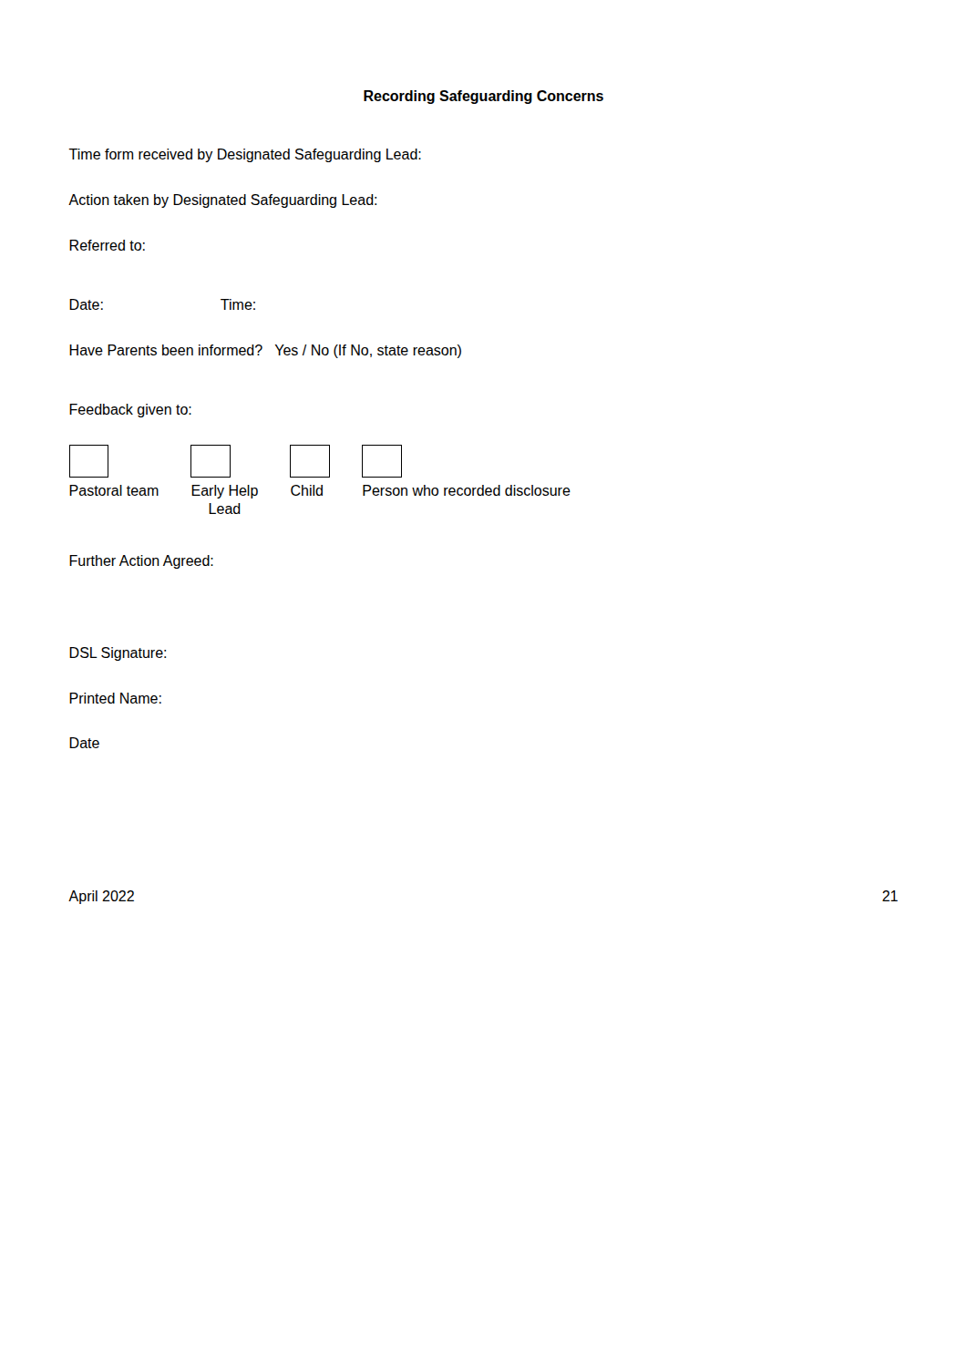Recording Safeguarding Concerns
Time form received by Designated Safeguarding Lead:
Action taken by Designated Safeguarding Lead:
Referred to:
Date: Time:
Have Parents been informed? Yes / No (If No, state reason)
Feedback given to:
Pastoral team
Early HelpLead
Child
Person who recorded disclosure
Further Action Agreed:
DSL Signature:
Printed Name:
Date
April 2022 21